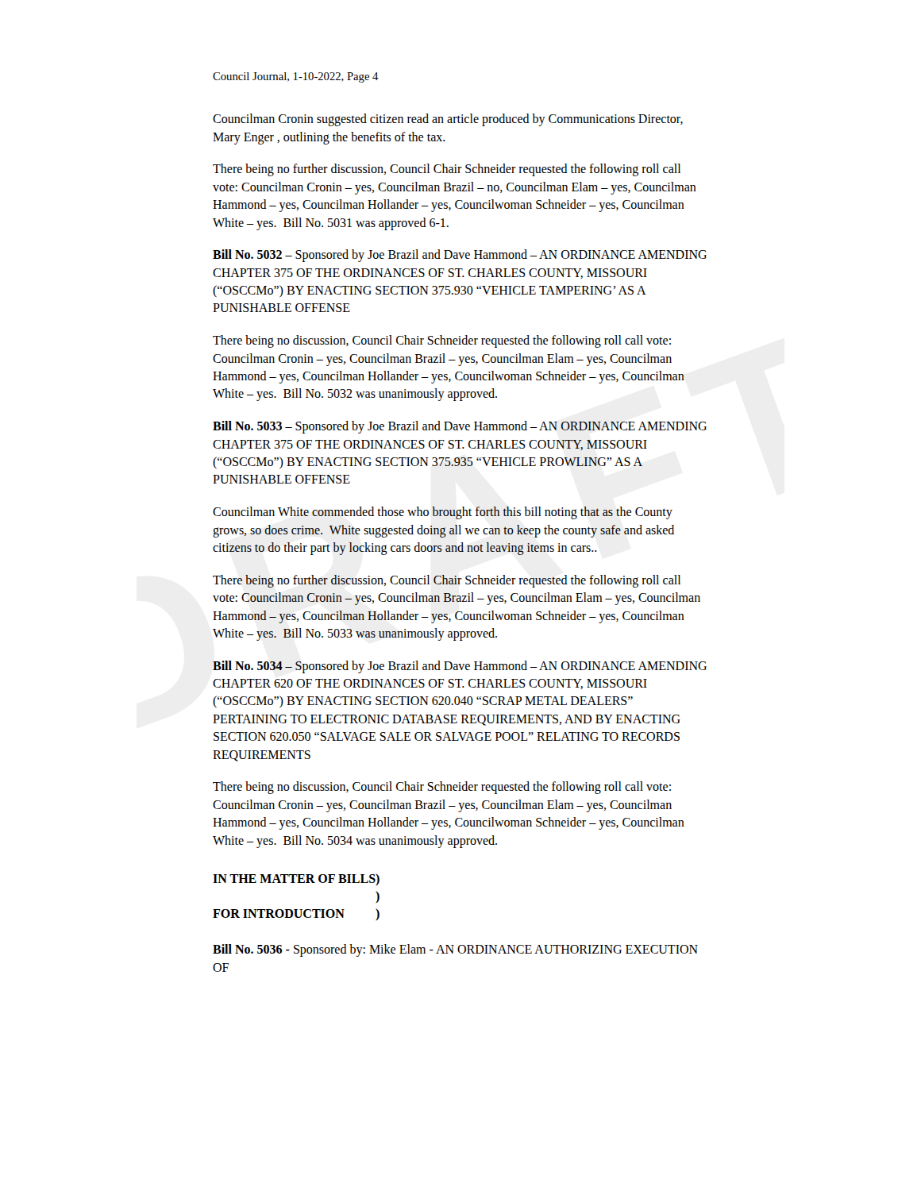DRAFT
Council Journal, 1-10-2022, Page 4
Councilman Cronin suggested citizen read an article produced by Communications Director, Mary Enger , outlining the benefits of the tax.
There being no further discussion, Council Chair Schneider requested the following roll call vote: Councilman Cronin – yes, Councilman Brazil – no, Councilman Elam – yes, Councilman Hammond – yes, Councilman Hollander – yes, Councilwoman Schneider – yes, Councilman White – yes. Bill No. 5031 was approved 6-1.
Bill No. 5032 – Sponsored by Joe Brazil and Dave Hammond – AN ORDINANCE AMENDING CHAPTER 375 OF THE ORDINANCES OF ST. CHARLES COUNTY, MISSOURI (“OSCCMo”) BY ENACTING SECTION 375.930 “VEHICLE TAMPERING’ AS A PUNISHABLE OFFENSE
There being no discussion, Council Chair Schneider requested the following roll call vote: Councilman Cronin – yes, Councilman Brazil – yes, Councilman Elam – yes, Councilman Hammond – yes, Councilman Hollander – yes, Councilwoman Schneider – yes, Councilman White – yes. Bill No. 5032 was unanimously approved.
Bill No. 5033 – Sponsored by Joe Brazil and Dave Hammond – AN ORDINANCE AMENDING CHAPTER 375 OF THE ORDINANCES OF ST. CHARLES COUNTY, MISSOURI (“OSCCMo”) BY ENACTING SECTION 375.935 “VEHICLE PROWLING” AS A PUNISHABLE OFFENSE
Councilman White commended those who brought forth this bill noting that as the County grows, so does crime. White suggested doing all we can to keep the county safe and asked citizens to do their part by locking cars doors and not leaving items in cars..
There being no further discussion, Council Chair Schneider requested the following roll call vote: Councilman Cronin – yes, Councilman Brazil – yes, Councilman Elam – yes, Councilman Hammond – yes, Councilman Hollander – yes, Councilwoman Schneider – yes, Councilman White – yes. Bill No. 5033 was unanimously approved.
Bill No. 5034 – Sponsored by Joe Brazil and Dave Hammond – AN ORDINANCE AMENDING CHAPTER 620 OF THE ORDINANCES OF ST. CHARLES COUNTY, MISSOURI (“OSCCMo”) BY ENACTING SECTION 620.040 “SCRAP METAL DEALERS” PERTAINING TO ELECTRONIC DATABASE REQUIREMENTS, AND BY ENACTING SECTION 620.050 “SALVAGE SALE OR SALVAGE POOL” RELATING TO RECORDS REQUIREMENTS
There being no discussion, Council Chair Schneider requested the following roll call vote: Councilman Cronin – yes, Councilman Brazil – yes, Councilman Elam – yes, Councilman Hammond – yes, Councilman Hollander – yes, Councilwoman Schneider – yes, Councilman White – yes. Bill No. 5034 was unanimously approved.
| IN THE MATTER OF BILLS | ) |
| | ) |
| FOR INTRODUCTION | ) |
Bill No. 5036 - Sponsored by: Mike Elam - AN ORDINANCE AUTHORIZING EXECUTION OF